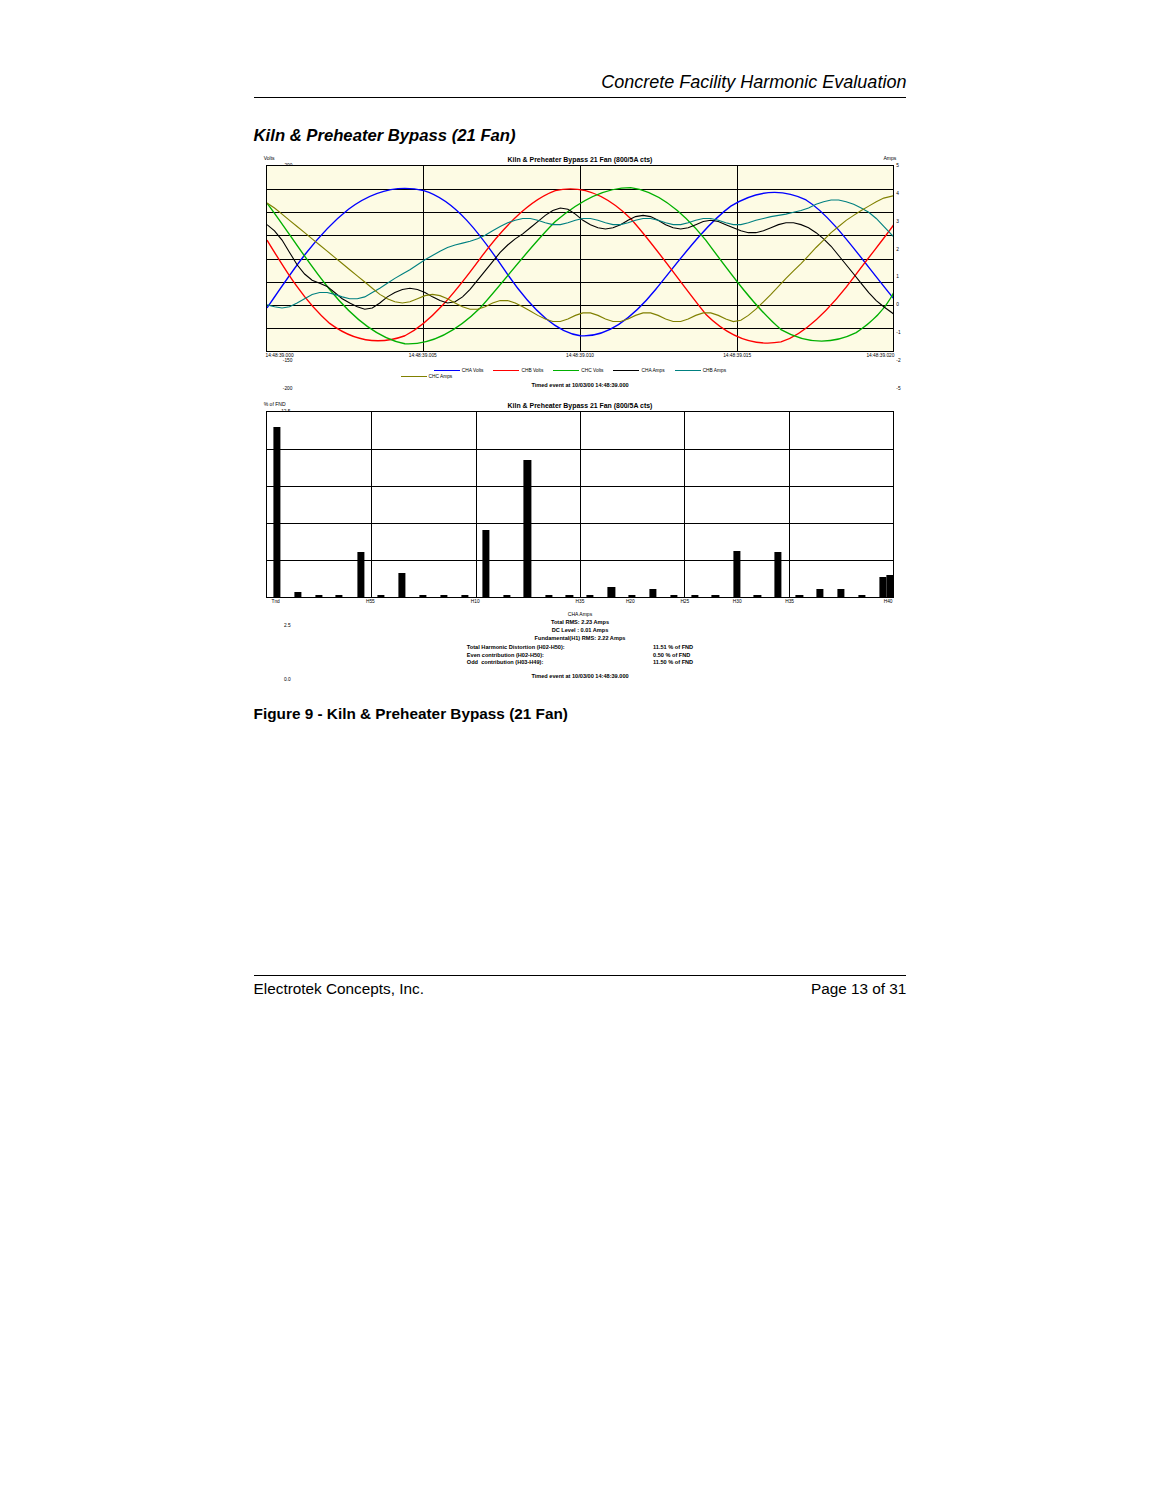Concrete Facility Harmonic Evaluation
Kiln & Preheater Bypass (21 Fan)
Kiln & Preheater Bypass 21 Fan (800/5A cts)
Volts Amps
200 150 100 50 0 -50 -100 -150 -200
5 4 3 2 1 x x 0 -1 -2 -5
14:48:39.000 14:48:39.005 14:48:39.010 14:48:39.015 14:48:39.020
CHA Volts CHB Volts CHC Volts CHA Amps CHB Amps
CHC Amps
Timed event at 10/03/00 14:48:39.000
Kiln & Preheater Bypass 21 Fan (800/5A cts)
% of FND
12.5 10.0 7.5 5.0 2.5 0.0
Tnd H55 H10 H35 H20 H25 H30 H35 H40
CHA Amps
Total RMS: 2.23 Amps
DC Level : 0.01 Amps
Fundamental(H1) RMS: 2.22 Amps
| Total Harmonic Distortion (H02-H50): | 11.51 % of FND |
| Even contribution (H02-H50): | 0.50 % of FND |
| Odd contribution (H03-H49): | 11.50 % of FND |
Timed event at 10/03/00 14:48:39.000
Figure 9 - Kiln & Preheater Bypass (21 Fan)
Electrotek Concepts, Inc. Page 13 of 31